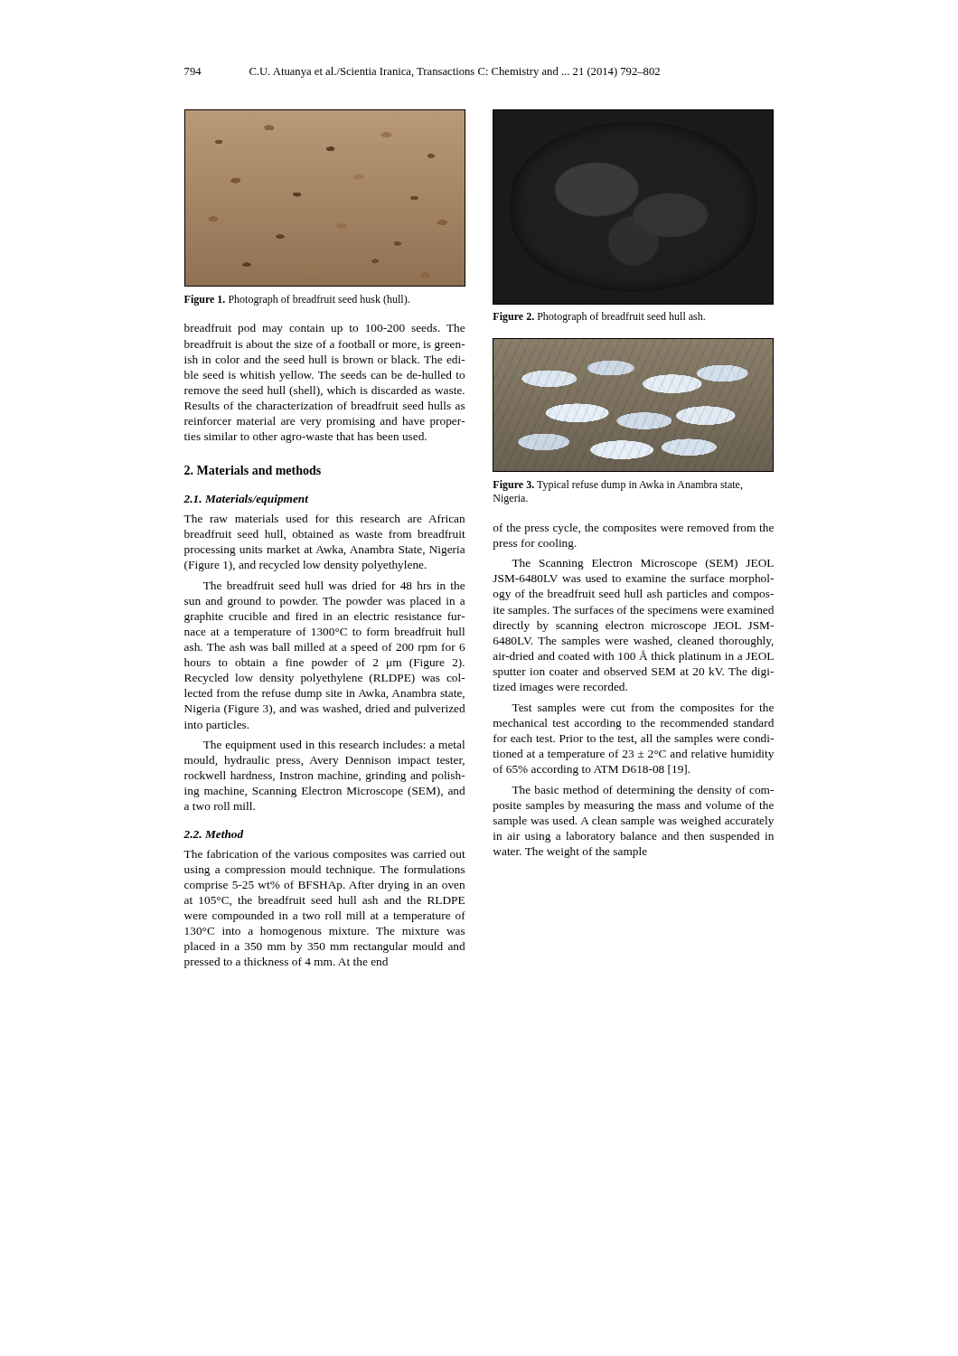794
C.U. Atuanya et al./Scientia Iranica, Transactions C: Chemistry and ... 21 (2014) 792–802
Figure 1. Photograph of breadfruit seed husk (hull).
breadfruit pod may contain up to 100-200 seeds. The breadfruit is about the size of a football or more, is greenish in color and the seed hull is brown or black. The edible seed is whitish yellow. The seeds can be de-hulled to remove the seed hull (shell), which is discarded as waste. Results of the characterization of breadfruit seed hulls as reinforcer material are very promising and have properties similar to other agro-waste that has been used.
2. Materials and methods
2.1. Materials/equipment
The raw materials used for this research are African breadfruit seed hull, obtained as waste from breadfruit processing units market at Awka, Anambra State, Nigeria (Figure 1), and recycled low density polyethylene.
The breadfruit seed hull was dried for 48 hrs in the sun and ground to powder. The powder was placed in a graphite crucible and fired in an electric resistance furnace at a temperature of 1300°C to form breadfruit hull ash. The ash was ball milled at a speed of 200 rpm for 6 hours to obtain a fine powder of 2 μm (Figure 2). Recycled low density polyethylene (RLDPE) was collected from the refuse dump site in Awka, Anambra state, Nigeria (Figure 3), and was washed, dried and pulverized into particles.
The equipment used in this research includes: a metal mould, hydraulic press, Avery Dennison impact tester, rockwell hardness, Instron machine, grinding and polishing machine, Scanning Electron Microscope (SEM), and a two roll mill.
2.2. Method
The fabrication of the various composites was carried out using a compression mould technique. The formulations comprise 5-25 wt% of BFSHAp. After drying in an oven at 105°C, the breadfruit seed hull ash and the RLDPE were compounded in a two roll mill at a temperature of 130°C into a homogenous mixture. The mixture was placed in a 350 mm by 350 mm rectangular mould and pressed to a thickness of 4 mm. At the end
Figure 2. Photograph of breadfruit seed hull ash.
Figure 3. Typical refuse dump in Awka in Anambra state, Nigeria.
of the press cycle, the composites were removed from the press for cooling.
The Scanning Electron Microscope (SEM) JEOL JSM-6480LV was used to examine the surface morphology of the breadfruit seed hull ash particles and composite samples. The surfaces of the specimens were examined directly by scanning electron microscope JEOL JSM-6480LV. The samples were washed, cleaned thoroughly, air-dried and coated with 100 Å thick platinum in a JEOL sputter ion coater and observed SEM at 20 kV. The digitized images were recorded.
Test samples were cut from the composites for the mechanical test according to the recommended standard for each test. Prior to the test, all the samples were conditioned at a temperature of 23 ± 2°C and relative humidity of 65% according to ATM D618-08 [19].
The basic method of determining the density of composite samples by measuring the mass and volume of the sample was used. A clean sample was weighed accurately in air using a laboratory balance and then suspended in water. The weight of the sample